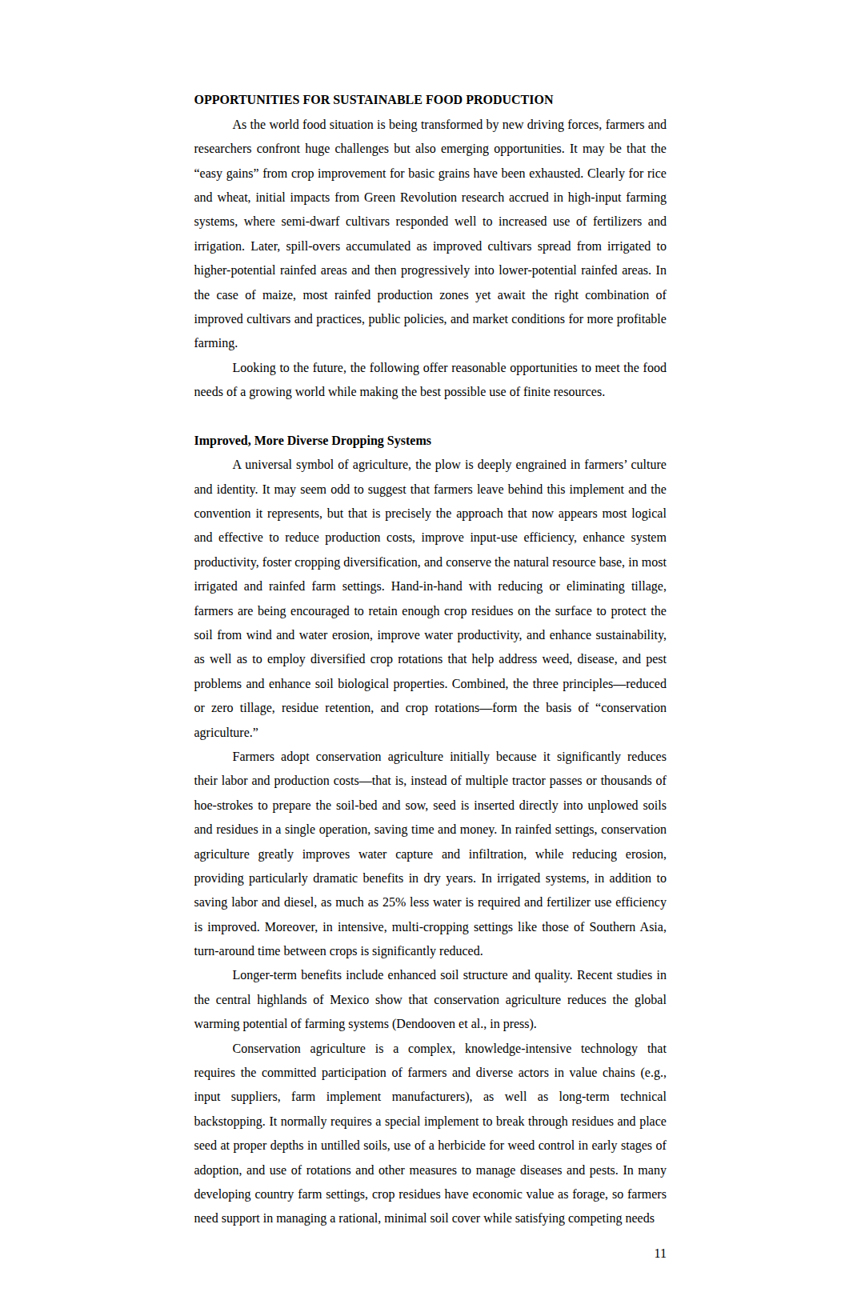OPPORTUNITIES FOR SUSTAINABLE FOOD PRODUCTION
As the world food situation is being transformed by new driving forces, farmers and researchers confront huge challenges but also emerging opportunities. It may be that the “easy gains” from crop improvement for basic grains have been exhausted. Clearly for rice and wheat, initial impacts from Green Revolution research accrued in high-input farming systems, where semi-dwarf cultivars responded well to increased use of fertilizers and irrigation. Later, spill-overs accumulated as improved cultivars spread from irrigated to higher-potential rainfed areas and then progressively into lower-potential rainfed areas. In the case of maize, most rainfed production zones yet await the right combination of improved cultivars and practices, public policies, and market conditions for more profitable farming.
Looking to the future, the following offer reasonable opportunities to meet the food needs of a growing world while making the best possible use of finite resources.
Improved, More Diverse Dropping Systems
A universal symbol of agriculture, the plow is deeply engrained in farmers’ culture and identity. It may seem odd to suggest that farmers leave behind this implement and the convention it represents, but that is precisely the approach that now appears most logical and effective to reduce production costs, improve input-use efficiency, enhance system productivity, foster cropping diversification, and conserve the natural resource base, in most irrigated and rainfed farm settings. Hand-in-hand with reducing or eliminating tillage, farmers are being encouraged to retain enough crop residues on the surface to protect the soil from wind and water erosion, improve water productivity, and enhance sustainability, as well as to employ diversified crop rotations that help address weed, disease, and pest problems and enhance soil biological properties. Combined, the three principles—reduced or zero tillage, residue retention, and crop rotations—form the basis of “conservation agriculture.”
Farmers adopt conservation agriculture initially because it significantly reduces their labor and production costs—that is, instead of multiple tractor passes or thousands of hoe-strokes to prepare the soil-bed and sow, seed is inserted directly into unplowed soils and residues in a single operation, saving time and money. In rainfed settings, conservation agriculture greatly improves water capture and infiltration, while reducing erosion, providing particularly dramatic benefits in dry years. In irrigated systems, in addition to saving labor and diesel, as much as 25% less water is required and fertilizer use efficiency is improved. Moreover, in intensive, multi-cropping settings like those of Southern Asia, turn-around time between crops is significantly reduced.
Longer-term benefits include enhanced soil structure and quality. Recent studies in the central highlands of Mexico show that conservation agriculture reduces the global warming potential of farming systems (Dendooven et al., in press).
Conservation agriculture is a complex, knowledge-intensive technology that requires the committed participation of farmers and diverse actors in value chains (e.g., input suppliers, farm implement manufacturers), as well as long-term technical backstopping. It normally requires a special implement to break through residues and place seed at proper depths in untilled soils, use of a herbicide for weed control in early stages of adoption, and use of rotations and other measures to manage diseases and pests. In many developing country farm settings, crop residues have economic value as forage, so farmers need support in managing a rational, minimal soil cover while satisfying competing needs
11